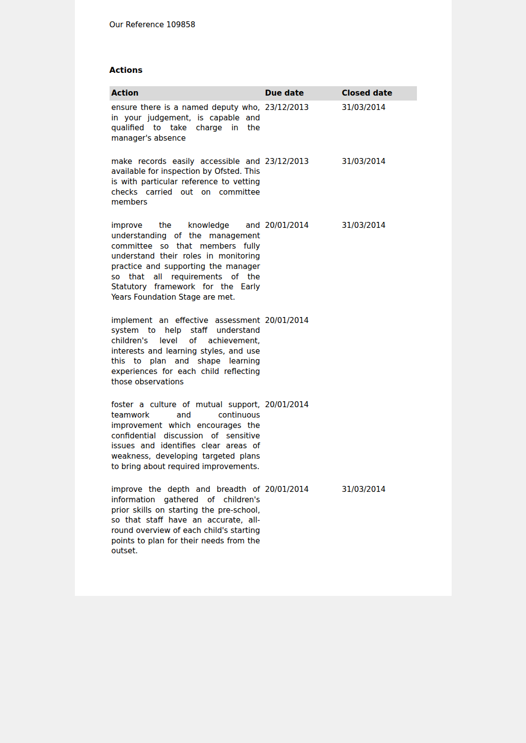Our Reference 109858
Actions
| Action | Due date | Closed date |
| --- | --- | --- |
| ensure there is a named deputy who, in your judgement, is capable and qualified to take charge in the manager's absence | 23/12/2013 | 31/03/2014 |
| make records easily accessible and available for inspection by Ofsted. This is with particular reference to vetting checks carried out on committee members | 23/12/2013 | 31/03/2014 |
| improve the knowledge and understanding of the management committee so that members fully understand their roles in monitoring practice and supporting the manager so that all requirements of the Statutory framework for the Early Years Foundation Stage are met. | 20/01/2014 | 31/03/2014 |
| implement an effective assessment system to help staff understand children's level of achievement, interests and learning styles, and use this to plan and shape learning experiences for each child reflecting those observations | 20/01/2014 | |
| foster a culture of mutual support, teamwork and continuous improvement which encourages the confidential discussion of sensitive issues and identifies clear areas of weakness, developing targeted plans to bring about required improvements. | 20/01/2014 | |
| improve the depth and breadth of information gathered of children's prior skills on starting the pre-school, so that staff have an accurate, all-round overview of each child's starting points to plan for their needs from the outset. | 20/01/2014 | 31/03/2014 |